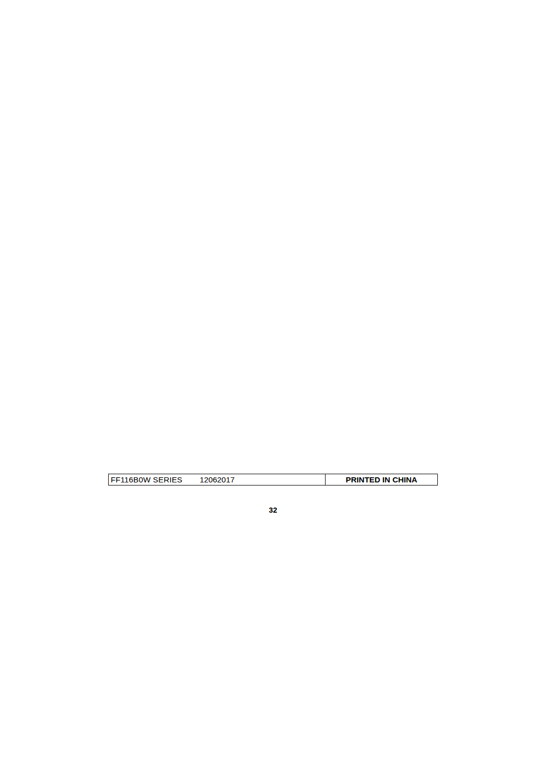FF116B0W SERIES 12062017
PRINTED IN CHINA
32